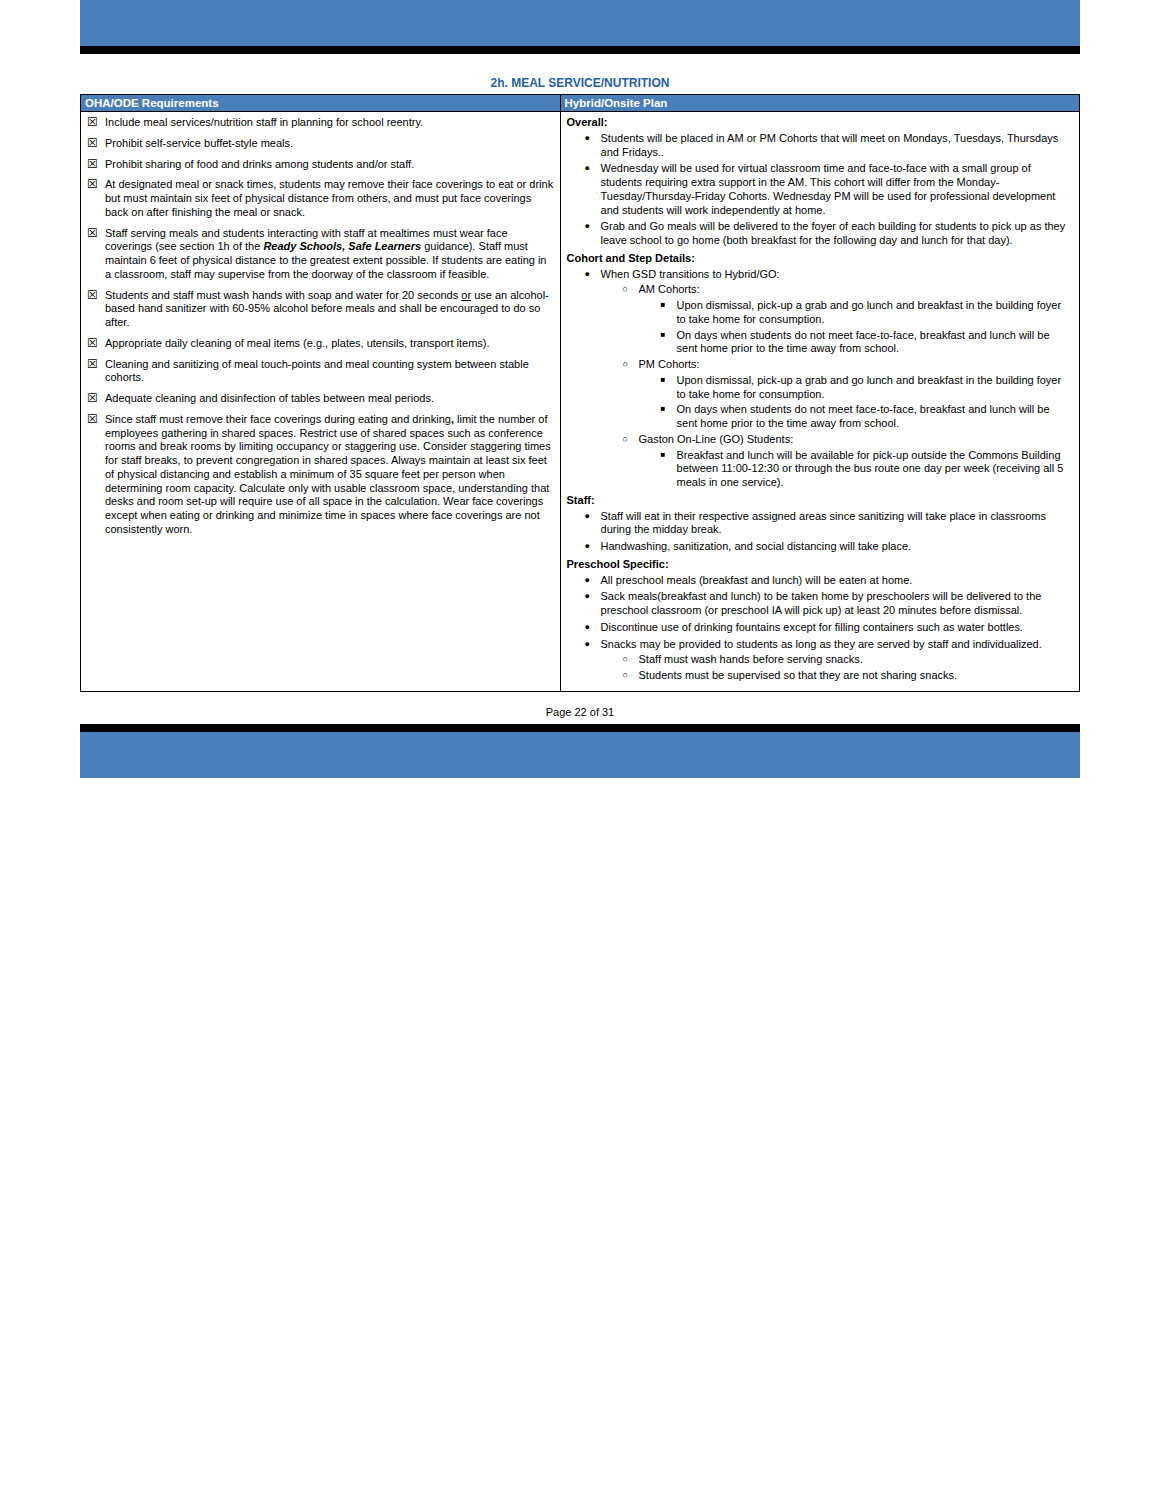2h. MEAL SERVICE/NUTRITION
| OHA/ODE Requirements | Hybrid/Onsite Plan |
| --- | --- |
| Include meal services/nutrition staff in planning for school reentry. Prohibit self-service buffet-style meals. Prohibit sharing of food and drinks among students and/or staff. At designated meal or snack times, students may remove their face coverings to eat or drink but must maintain six feet of physical distance from others, and must put face coverings back on after finishing the meal or snack. Staff serving meals and students interacting with staff at mealtimes must wear face coverings (see section 1h of the Ready Schools, Safe Learners guidance). Staff must maintain 6 feet of physical distance to the greatest extent possible. If students are eating in a classroom, staff may supervise from the doorway of the classroom if feasible. Students and staff must wash hands with soap and water for 20 seconds or use an alcohol-based hand sanitizer with 60-95% alcohol before meals and shall be encouraged to do so after. Appropriate daily cleaning of meal items (e.g., plates, utensils, transport items). Cleaning and sanitizing of meal touch-points and meal counting system between stable cohorts. Adequate cleaning and disinfection of tables between meal periods. Since staff must remove their face coverings during eating and drinking , limit the number of employees gathering in shared spaces. Restrict use of shared spaces such as conference rooms and break rooms by limiting occupancy or staggering use. Consider staggering times for staff breaks, to prevent congregation in shared spaces. Always maintain at least six feet of physical distancing and establish a minimum of 35 square feet per person when determining room capacity. Calculate only with usable classroom space, understanding that desks and room set-up will require use of all space in the calculation. Wear face coverings except when eating or drinking and minimize time in spaces where face coverings are not consistently worn. | Overall: Students will be placed in AM or PM Cohorts that will meet on Mondays, Tuesdays, Thursdays and Fridays.. Wednesday will be used for virtual classroom time and face-to-face with a small group of students requiring extra support in the AM. This cohort will differ from the Monday-Tuesday/Thursday-Friday Cohorts. Wednesday PM will be used for professional development and students will work independently at home. Grab and Go meals will be delivered to the foyer of each building for students to pick up as they leave school to go home (both breakfast for the following day and lunch for that day). Cohort and Step Details: When GSD transitions to Hybrid/GO: AM Cohorts: Upon dismissal, pick-up a grab and go lunch and breakfast in the building foyer to take home for consumption. On days when students do not meet face-to-face, breakfast and lunch will be sent home prior to the time away from school. PM Cohorts: Upon dismissal, pick-up a grab and go lunch and breakfast in the building foyer to take home for consumption. On days when students do not meet face-to-face, breakfast and lunch will be sent home prior to the time away from school. Gaston On-Line (GO) Students: Breakfast and lunch will be available for pick-up outside the Commons Building between 11:00-12:30 or through the bus route one day per week (receiving all 5 meals in one service). Staff: Staff will eat in their respective assigned areas since sanitizing will take place in classrooms during the midday break. Handwashing, sanitization, and social distancing will take place. Preschool Specific: All preschool meals (breakfast and lunch) will be eaten at home. Sack meals(breakfast and lunch) to be taken home by preschoolers will be delivered to the preschool classroom (or preschool IA will pick up) at least 20 minutes before dismissal. Discontinue use of drinking fountains except for filling containers such as water bottles. Snacks may be provided to students as long as they are served by staff and individualized. Staff must wash hands before serving snacks. Students must be supervised so that they are not sharing snacks. |
Page 22 of 31